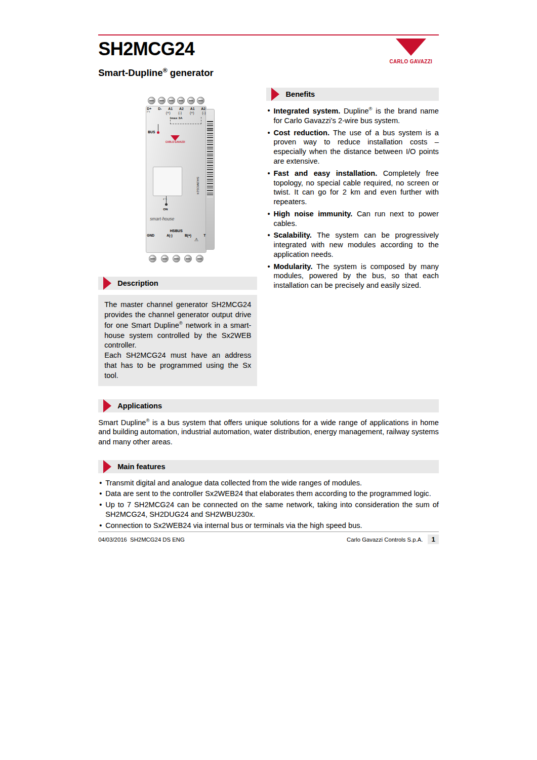SH2MCG24
Smart-Dupline® generator
CARLO GAVAZZI
D+D-A1 A2 A1 A2
⌜⌝ (+)(-)(+)(-)
Imax 3A
BUS
CARLO GAVAZZI
⌜⌝
ON
smart-house
SH2MCG24
HSBUS
GND A(-) B(+) T
⚠
Description
The master channel generator SH2MCG24 provides the channel generator output drive for one Smart Dupline® network in a smart-house system controlled by the Sx2WEB controller.
Each SH2MCG24 must have an address that has to be programmed using the Sx tool.
Benefits
Integrated system. Dupline® is the brand name for Carlo Gavazzi’s 2-wire bus system.
Cost reduction. The use of a bus system is a proven way to reduce installation costs – especially when the distance between I/O points are extensive.
Fast and easy installation. Completely free topology, no special cable required, no screen or twist. It can go for 2 km and even further with repeaters.
High noise immunity. Can run next to power cables.
Scalability. The system can be progressively integrated with new modules according to the application needs.
Modularity. The system is composed by many modules, powered by the bus, so that each installation can be precisely and easily sized.
Applications
Smart Dupline® is a bus system that offers unique solutions for a wide range of applications in home and building automation, industrial automation, water distribution, energy management, railway systems and many other areas.
Main features
Transmit digital and analogue data collected from the wide ranges of modules.
Data are sent to the controller Sx2WEB24 that elaborates them according to the programmed logic.
Up to 7 SH2MCG24 can be connected on the same network, taking into consideration the sum of SH2MCG24, SH2DUG24 and SH2WBU230x.
Connection to Sx2WEB24 via internal bus or terminals via the high speed bus.
04/03/2016 SH2MCG24 DS ENG
Carlo Gavazzi Controls S.p.A. 1